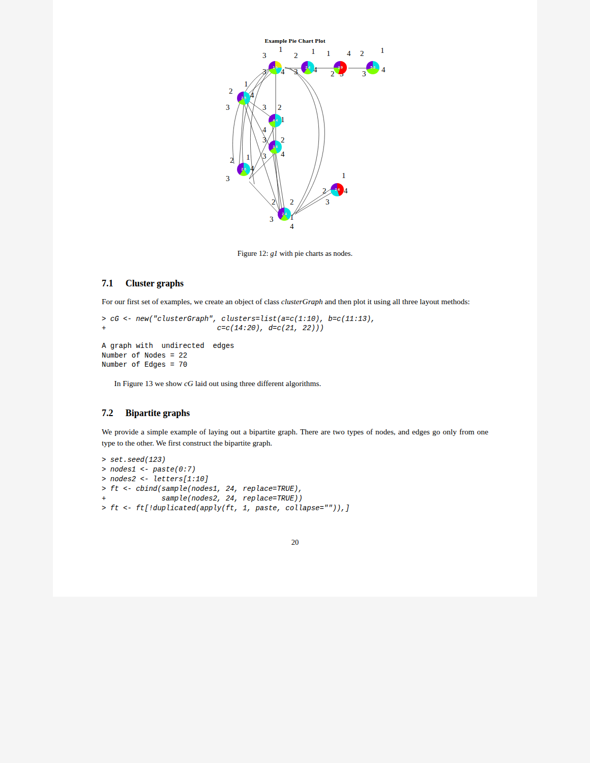Example Pie Chart Plot
1 9
3 1 3 4
2 4
2 1 3 4
3 9
1 4 2 3
5 8
2 1 3 4
2 5
2 1 3 4
4 4
3 2 4 1
3 6
3 2 3 4
2 6
2 1 3 4
2 4
2 2 3 1 4
2 4
1 2 4 3
Figure 12: g1 with pie charts as nodes.
7.1 Cluster graphs
For our first set of examples, we create an object of class clusterGraph and then plot it using all three layout methods:
> cG <- new("clusterGraph", clusters=list(a=c(1:10), b=c(11:13),
+                          c=c(14:20), d=c(21, 22)))
A graph with  undirected  edges
Number of Nodes = 22
Number of Edges = 70
In Figure 13 we show cG laid out using three different algorithms.
7.2 Bipartite graphs
We provide a simple example of laying out a bipartite graph. There are two types of nodes, and edges go only from one type to the other. We first construct the bipartite graph.
> set.seed(123)
> nodes1 <- paste(0:7)
> nodes2 <- letters[1:10]
> ft <- cbind(sample(nodes1, 24, replace=TRUE),
+             sample(nodes2, 24, replace=TRUE))
> ft <- ft[!duplicated(apply(ft, 1, paste, collapse="")),]
20